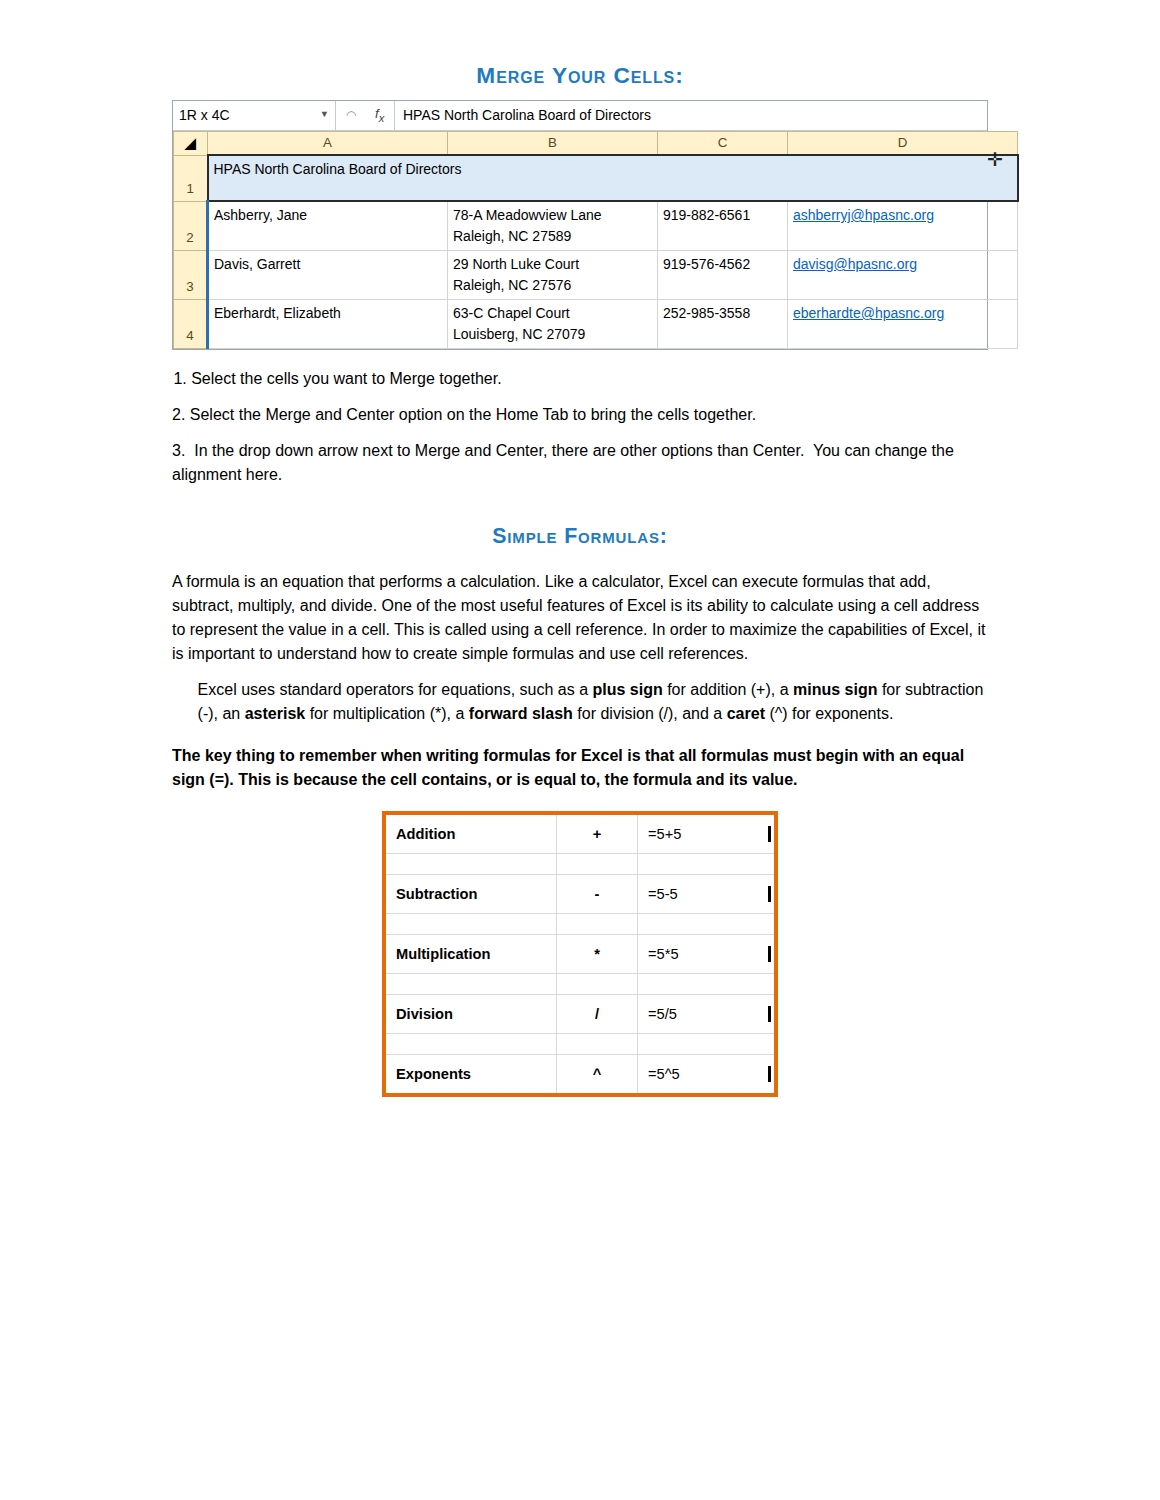Merge Your Cells:
1R x 4C▼
◠fx
HPAS North Carolina Board of Directors
| ◢ | A | B | C | D |
| --- | --- | --- | --- | --- |
| 1 | HPAS North Carolina Board of Directors ✛ |
| 2 | Ashberry, Jane | 78-A Meadowview Lane Raleigh, NC 27589 | 919-882-6561 | ashberryj@hpasnc.org |
| 3 | Davis, Garrett | 29 North Luke Court Raleigh, NC 27576 | 919-576-4562 | davisg@hpasnc.org |
| 4 | Eberhardt, Elizabeth | 63-C Chapel Court Louisberg, NC 27079 | 252-985-3558 | eberhardte@hpasnc.org |
Select the cells you want to Merge together.
2. Select the Merge and Center option on the Home Tab to bring the cells together.
3. In the drop down arrow next to Merge and Center, there are other options than Center. You can change the alignment here.
Simple Formulas:
A formula is an equation that performs a calculation. Like a calculator, Excel can execute formulas that add, subtract, multiply, and divide. One of the most useful features of Excel is its ability to calculate using a cell address to represent the value in a cell. This is called using a cell reference. In order to maximize the capabilities of Excel, it is important to understand how to create simple formulas and use cell references.
Excel uses standard operators for equations, such as a plus sign for addition (+), a minus sign for subtraction (-), an asterisk for multiplication (*), a forward slash for division (/), and a caret (^) for exponents.
The key thing to remember when writing formulas for Excel is that all formulas must begin with an equal sign (=). This is because the cell contains, or is equal to, the formula and its value.
| Addition | + | =5+5 |
| Subtraction | - | =5-5 |
| Multiplication | * | =5*5 |
| Division | / | =5/5 |
| Exponents | ^ | =5^5 |